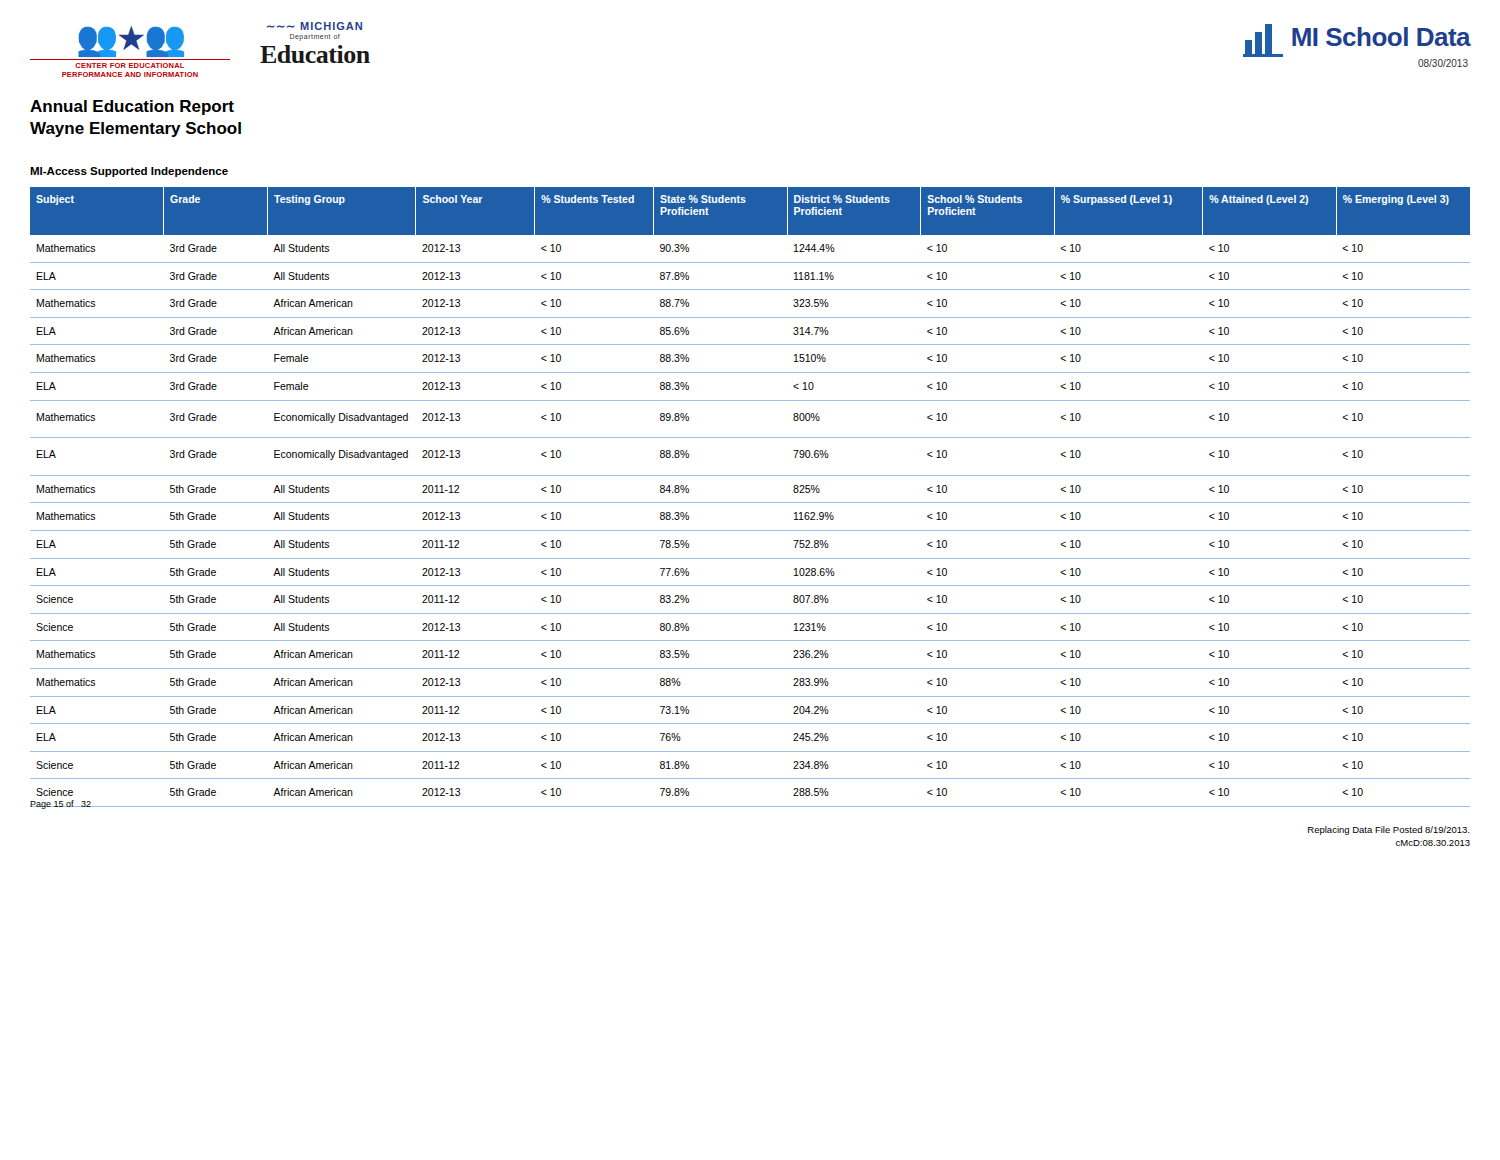👥★👥
CENTER FOR EDUCATIONAL
PERFORMANCE AND INFORMATION
∼∼∼ MICHIGAN
Department of
Education
MI School Data
08/30/2013
Annual Education Report
Wayne Elementary School
MI-Access Supported Independence
| Subject | Grade | Testing Group | School Year | % Students Tested | State % Students Proficient | District % Students Proficient | School % Students Proficient | % Surpassed (Level 1) | % Attained (Level 2) | % Emerging (Level 3) |
| --- | --- | --- | --- | --- | --- | --- | --- | --- | --- | --- |
| Mathematics | 3rd Grade | All Students | 2012-13 | < 10 | 90.3% | 1244.4% | < 10 | < 10 | < 10 | < 10 |
| ELA | 3rd Grade | All Students | 2012-13 | < 10 | 87.8% | 1181.1% | < 10 | < 10 | < 10 | < 10 |
| Mathematics | 3rd Grade | African American | 2012-13 | < 10 | 88.7% | 323.5% | < 10 | < 10 | < 10 | < 10 |
| ELA | 3rd Grade | African American | 2012-13 | < 10 | 85.6% | 314.7% | < 10 | < 10 | < 10 | < 10 |
| Mathematics | 3rd Grade | Female | 2012-13 | < 10 | 88.3% | 1510% | < 10 | < 10 | < 10 | < 10 |
| ELA | 3rd Grade | Female | 2012-13 | < 10 | 88.3% | < 10 | < 10 | < 10 | < 10 | < 10 |
| Mathematics | 3rd Grade | Economically Disadvantaged | 2012-13 | < 10 | 89.8% | 800% | < 10 | < 10 | < 10 | < 10 |
| ELA | 3rd Grade | Economically Disadvantaged | 2012-13 | < 10 | 88.8% | 790.6% | < 10 | < 10 | < 10 | < 10 |
| Mathematics | 5th Grade | All Students | 2011-12 | < 10 | 84.8% | 825% | < 10 | < 10 | < 10 | < 10 |
| Mathematics | 5th Grade | All Students | 2012-13 | < 10 | 88.3% | 1162.9% | < 10 | < 10 | < 10 | < 10 |
| ELA | 5th Grade | All Students | 2011-12 | < 10 | 78.5% | 752.8% | < 10 | < 10 | < 10 | < 10 |
| ELA | 5th Grade | All Students | 2012-13 | < 10 | 77.6% | 1028.6% | < 10 | < 10 | < 10 | < 10 |
| Science | 5th Grade | All Students | 2011-12 | < 10 | 83.2% | 807.8% | < 10 | < 10 | < 10 | < 10 |
| Science | 5th Grade | All Students | 2012-13 | < 10 | 80.8% | 1231% | < 10 | < 10 | < 10 | < 10 |
| Mathematics | 5th Grade | African American | 2011-12 | < 10 | 83.5% | 236.2% | < 10 | < 10 | < 10 | < 10 |
| Mathematics | 5th Grade | African American | 2012-13 | < 10 | 88% | 283.9% | < 10 | < 10 | < 10 | < 10 |
| ELA | 5th Grade | African American | 2011-12 | < 10 | 73.1% | 204.2% | < 10 | < 10 | < 10 | < 10 |
| ELA | 5th Grade | African American | 2012-13 | < 10 | 76% | 245.2% | < 10 | < 10 | < 10 | < 10 |
| Science | 5th Grade | African American | 2011-12 | < 10 | 81.8% | 234.8% | < 10 | < 10 | < 10 | < 10 |
| Science | 5th Grade | African American | 2012-13 | < 10 | 79.8% | 288.5% | < 10 | < 10 | < 10 | < 10 |
Page 15 of 32
Replacing Data File Posted 8/19/2013.
cMcD:08.30.2013